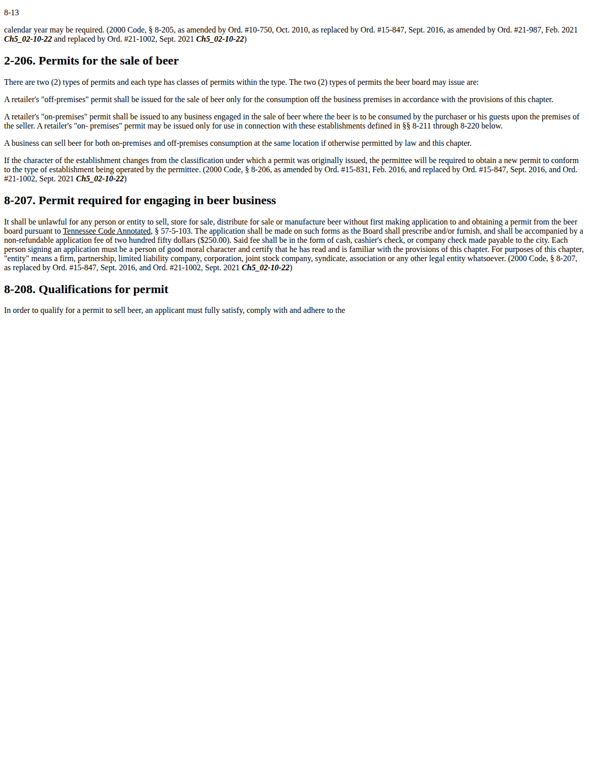8-13
calendar year may be required. (2000 Code, § 8-205, as amended by Ord. #10-750, Oct. 2010, as replaced by Ord. #15-847, Sept. 2016, as amended by Ord. #21-987, Feb. 2021 Ch5_02-10-22 and replaced by Ord. #21-1002, Sept. 2021 Ch5_02-10-22)
2-206. Permits for the sale of beer
There are two (2) types of permits and each type has classes of permits within the type. The two (2) types of permits the beer board may issue are:
A retailer's "off-premises" permit shall be issued for the sale of beer only for the consumption off the business premises in accordance with the provisions of this chapter.
A retailer's "on-premises" permit shall be issued to any business engaged in the sale of beer where the beer is to be consumed by the purchaser or his guests upon the premises of the seller. A retailer's "on- premises" permit may be issued only for use in connection with these establishments defined in §§ 8-211 through 8-220 below.
A business can sell beer for both on-premises and off-premises consumption at the same location if otherwise permitted by law and this chapter.
If the character of the establishment changes from the classification under which a permit was originally issued, the permittee will be required to obtain a new permit to conform to the type of establishment being operated by the permittee. (2000 Code, § 8-206, as amended by Ord. #15-831, Feb. 2016, and replaced by Ord. #15-847, Sept. 2016, and Ord. #21-1002, Sept. 2021 Ch5_02-10-22)
8-207. Permit required for engaging in beer business
It shall be unlawful for any person or entity to sell, store for sale, distribute for sale or manufacture beer without first making application to and obtaining a permit from the beer board pursuant to Tennessee Code Annotated, § 57-5-103. The application shall be made on such forms as the Board shall prescribe and/or furnish, and shall be accompanied by a non-refundable application fee of two hundred fifty dollars ($250.00). Said fee shall be in the form of cash, cashier's check, or company check made payable to the city. Each person signing an application must be a person of good moral character and certify that he has read and is familiar with the provisions of this chapter. For purposes of this chapter, "entity" means a firm, partnership, limited liability company, corporation, joint stock company, syndicate, association or any other legal entity whatsoever. (2000 Code, § 8-207, as replaced by Ord. #15-847, Sept. 2016, and Ord. #21-1002, Sept. 2021 Ch5_02-10-22)
8-208. Qualifications for permit
In order to qualify for a permit to sell beer, an applicant must fully satisfy, comply with and adhere to the